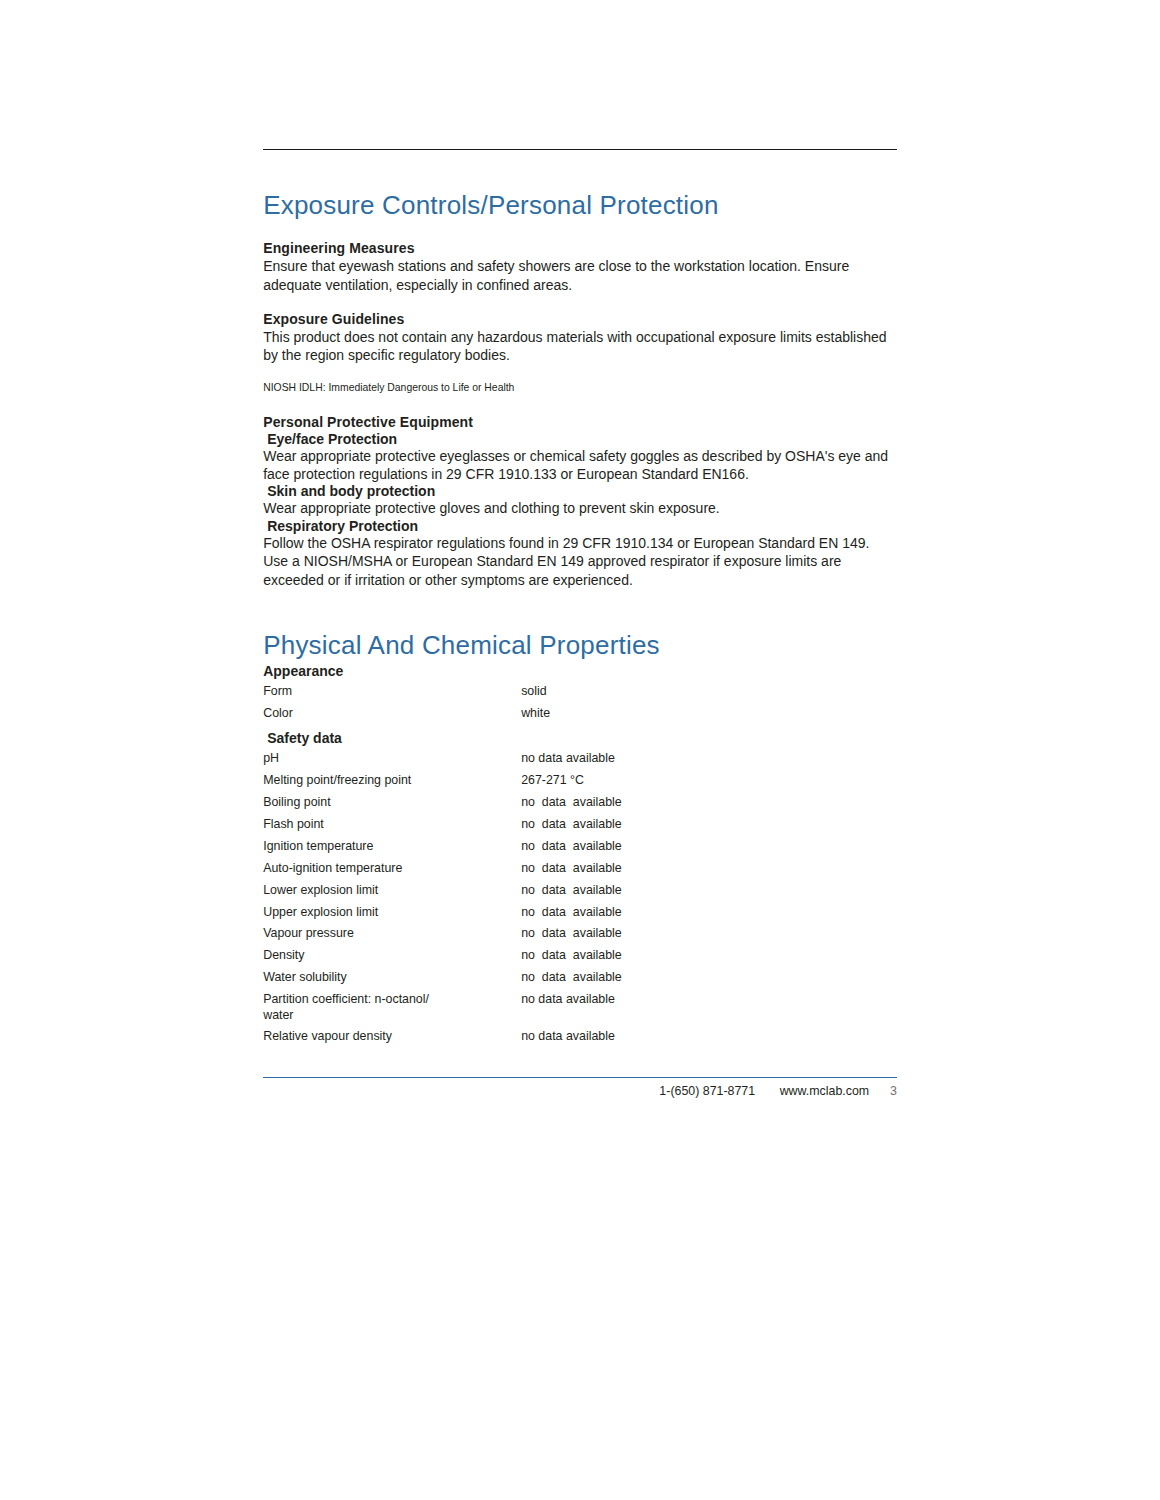Exposure Controls/Personal Protection
Engineering Measures
Ensure that eyewash stations and safety showers are close to the workstation location. Ensure adequate ventilation, especially in confined areas.
Exposure Guidelines
This product does not contain any hazardous materials with occupational exposure limits established by the region specific regulatory bodies.
NIOSH IDLH: Immediately Dangerous to Life or Health
Personal Protective Equipment
Eye/face Protection
Wear appropriate protective eyeglasses or chemical safety goggles as described by OSHA's eye and face protection regulations in 29 CFR 1910.133 or European Standard EN166.
Skin and body protection
Wear appropriate protective gloves and clothing to prevent skin exposure.
Respiratory Protection
Follow the OSHA respirator regulations found in 29 CFR 1910.134 or European Standard EN 149. Use a NIOSH/MSHA or European Standard EN 149 approved respirator if exposure limits are exceeded or if irritation or other symptoms are experienced.
Physical And Chemical Properties
Appearance
| Form | solid |
| Color | white |
Safety data
| pH | no data available |
| Melting point/freezing point | 267-271 °C |
| Boiling point | no data available |
| Flash point | no data available |
| Ignition temperature | no data available |
| Auto-ignition temperature | no data available |
| Lower explosion limit | no data available |
| Upper explosion limit | no data available |
| Vapour pressure | no data available |
| Density | no data available |
| Water solubility | no data available |
| Partition coefficient: n-octanol/ water | no data available |
| Relative vapour density | no data available |
1-(650) 871-8771 www.mclab.com 3